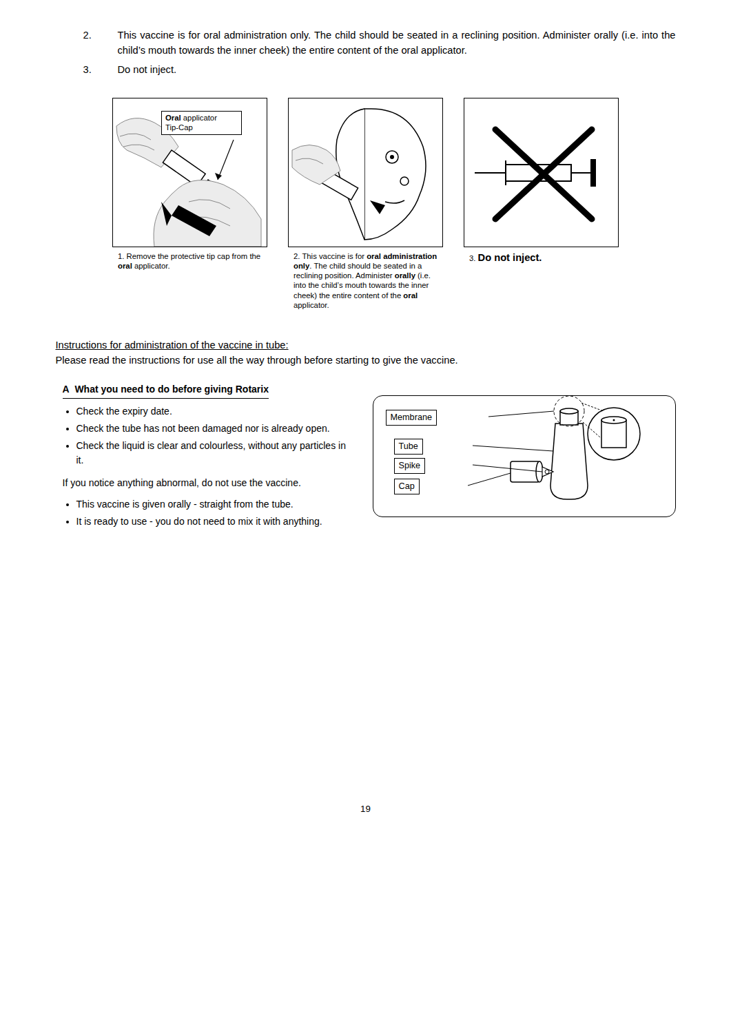2. This vaccine is for oral administration only. The child should be seated in a reclining position. Administer orally (i.e. into the child’s mouth towards the inner cheek) the entire content of the oral applicator.
3. Do not inject.
Oral applicator
Tip-Cap
1. Remove the protective tip cap from the oral applicator.
2. This vaccine is for oral administration only. The child should be seated in a reclining position. Administer orally (i.e. into the child’s mouth towards the inner cheek) the entire content of the oral applicator.
3. Do not inject.
Instructions for administration of the vaccine in tube:
Please read the instructions for use all the way through before starting to give the vaccine.
A What you need to do before giving Rotarix
Check the expiry date.
Check the tube has not been damaged nor is already open.
Check the liquid is clear and colourless, without any particles in it.
If you notice anything abnormal, do not use the vaccine.
This vaccine is given orally - straight from the tube.
It is ready to use - you do not need to mix it with anything.
Membrane
Tube
Spike
Cap
19